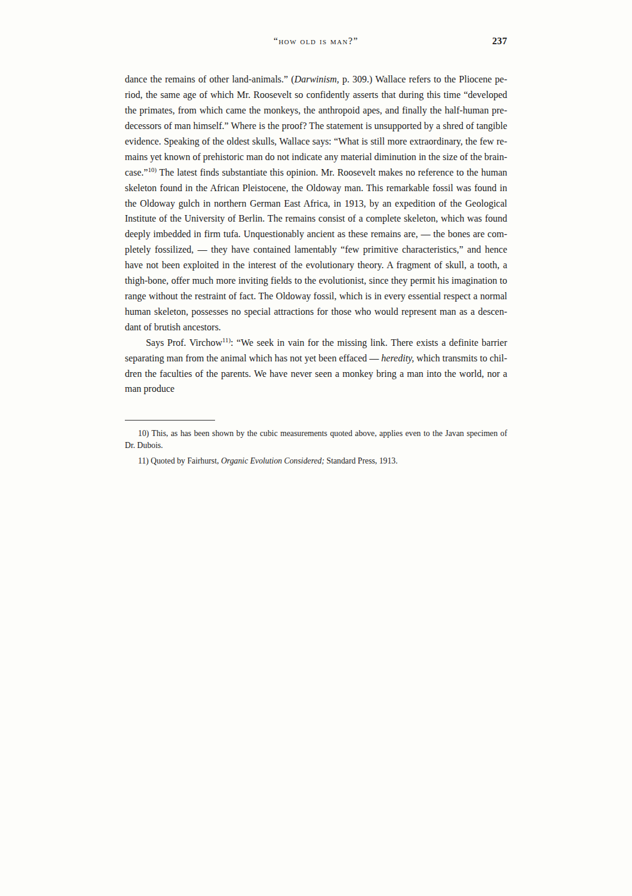“How old is man?” 237
dance the remains of other land-animals.” (Darwinism, p. 309.) Wallace refers to the Pliocene period, the same age of which Mr. Roosevelt so confidently asserts that during this time “developed the primates, from which came the monkeys, the anthropoid apes, and finally the half-human predecessors of man himself.” Where is the proof? The statement is unsupported by a shred of tangible evidence. Speaking of the oldest skulls, Wallace says: “What is still more extraordinary, the few remains yet known of prehistoric man do not indicate any material diminution in the size of the brain-case.”10) The latest finds substantiate this opinion. Mr. Roosevelt makes no reference to the human skeleton found in the African Pleistocene, the Oldoway man. This remarkable fossil was found in the Oldoway gulch in northern German East Africa, in 1913, by an expedition of the Geological Institute of the University of Berlin. The remains consist of a complete skeleton, which was found deeply imbedded in firm tufa. Unquestionably ancient as these remains are, — the bones are completely fossilized, — they have contained lamentably “few primitive characteristics,” and hence have not been exploited in the interest of the evolutionary theory. A fragment of skull, a tooth, a thigh-bone, offer much more inviting fields to the evolutionist, since they permit his imagination to range without the restraint of fact. The Oldoway fossil, which is in every essential respect a normal human skeleton, possesses no special attractions for those who would represent man as a descendant of brutish ancestors.
Says Prof. Virchow11): “We seek in vain for the missing link. There exists a definite barrier separating man from the animal which has not yet been effaced — heredity, which transmits to children the faculties of the parents. We have never seen a monkey bring a man into the world, nor a man produce
10) This, as has been shown by the cubic measurements quoted above, applies even to the Javan specimen of Dr. Dubois.
11) Quoted by Fairhurst, Organic Evolution Considered; Standard Press, 1913.